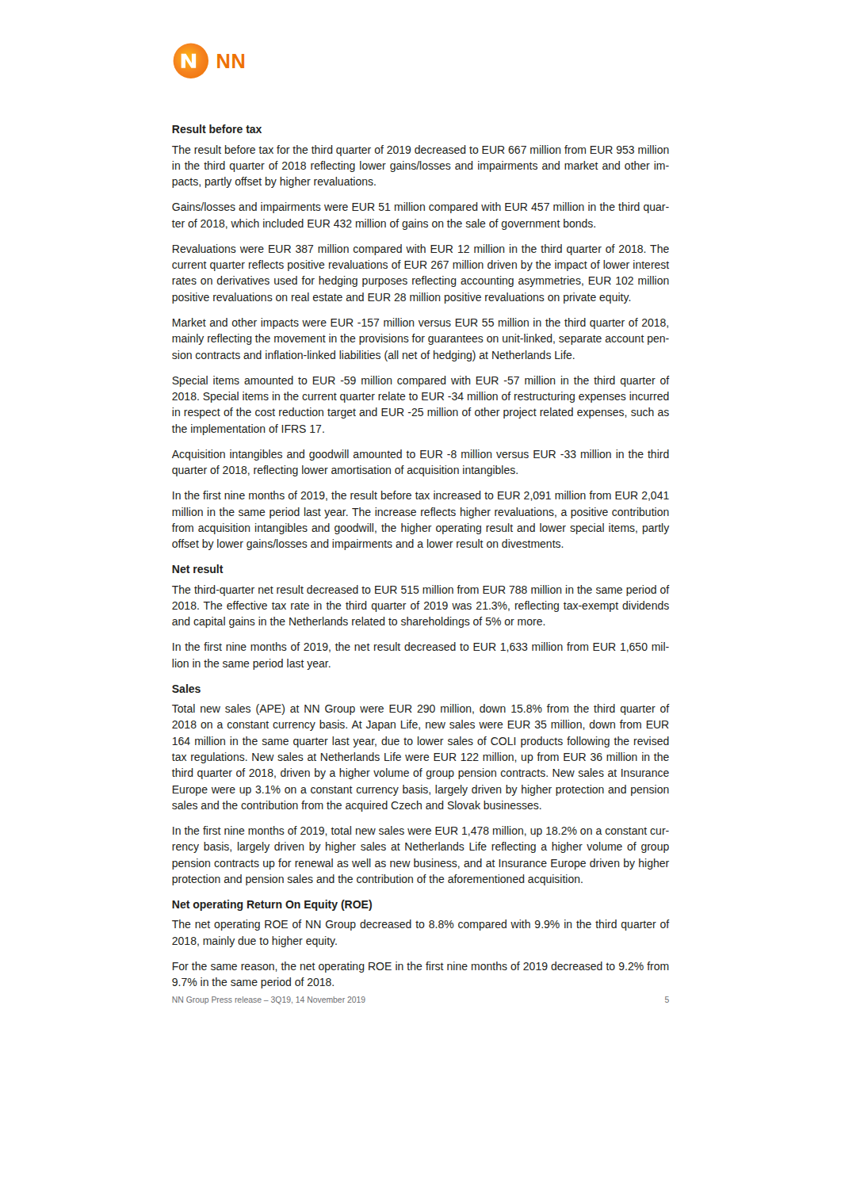NN
Result before tax
The result before tax for the third quarter of 2019 decreased to EUR 667 million from EUR 953 million in the third quarter of 2018 reflecting lower gains/losses and impairments and market and other impacts, partly offset by higher revaluations.
Gains/losses and impairments were EUR 51 million compared with EUR 457 million in the third quarter of 2018, which included EUR 432 million of gains on the sale of government bonds.
Revaluations were EUR 387 million compared with EUR 12 million in the third quarter of 2018. The current quarter reflects positive revaluations of EUR 267 million driven by the impact of lower interest rates on derivatives used for hedging purposes reflecting accounting asymmetries, EUR 102 million positive revaluations on real estate and EUR 28 million positive revaluations on private equity.
Market and other impacts were EUR -157 million versus EUR 55 million in the third quarter of 2018, mainly reflecting the movement in the provisions for guarantees on unit-linked, separate account pension contracts and inflation-linked liabilities (all net of hedging) at Netherlands Life.
Special items amounted to EUR -59 million compared with EUR -57 million in the third quarter of 2018. Special items in the current quarter relate to EUR -34 million of restructuring expenses incurred in respect of the cost reduction target and EUR -25 million of other project related expenses, such as the implementation of IFRS 17.
Acquisition intangibles and goodwill amounted to EUR -8 million versus EUR -33 million in the third quarter of 2018, reflecting lower amortisation of acquisition intangibles.
In the first nine months of 2019, the result before tax increased to EUR 2,091 million from EUR 2,041 million in the same period last year. The increase reflects higher revaluations, a positive contribution from acquisition intangibles and goodwill, the higher operating result and lower special items, partly offset by lower gains/losses and impairments and a lower result on divestments.
Net result
The third-quarter net result decreased to EUR 515 million from EUR 788 million in the same period of 2018. The effective tax rate in the third quarter of 2019 was 21.3%, reflecting tax-exempt dividends and capital gains in the Netherlands related to shareholdings of 5% or more.
In the first nine months of 2019, the net result decreased to EUR 1,633 million from EUR 1,650 million in the same period last year.
Sales
Total new sales (APE) at NN Group were EUR 290 million, down 15.8% from the third quarter of 2018 on a constant currency basis. At Japan Life, new sales were EUR 35 million, down from EUR 164 million in the same quarter last year, due to lower sales of COLI products following the revised tax regulations. New sales at Netherlands Life were EUR 122 million, up from EUR 36 million in the third quarter of 2018, driven by a higher volume of group pension contracts. New sales at Insurance Europe were up 3.1% on a constant currency basis, largely driven by higher protection and pension sales and the contribution from the acquired Czech and Slovak businesses.
In the first nine months of 2019, total new sales were EUR 1,478 million, up 18.2% on a constant currency basis, largely driven by higher sales at Netherlands Life reflecting a higher volume of group pension contracts up for renewal as well as new business, and at Insurance Europe driven by higher protection and pension sales and the contribution of the aforementioned acquisition.
Net operating Return On Equity (ROE)
The net operating ROE of NN Group decreased to 8.8% compared with 9.9% in the third quarter of 2018, mainly due to higher equity.
For the same reason, the net operating ROE in the first nine months of 2019 decreased to 9.2% from 9.7% in the same period of 2018.
NN Group Press release – 3Q19, 14 November 2019 5